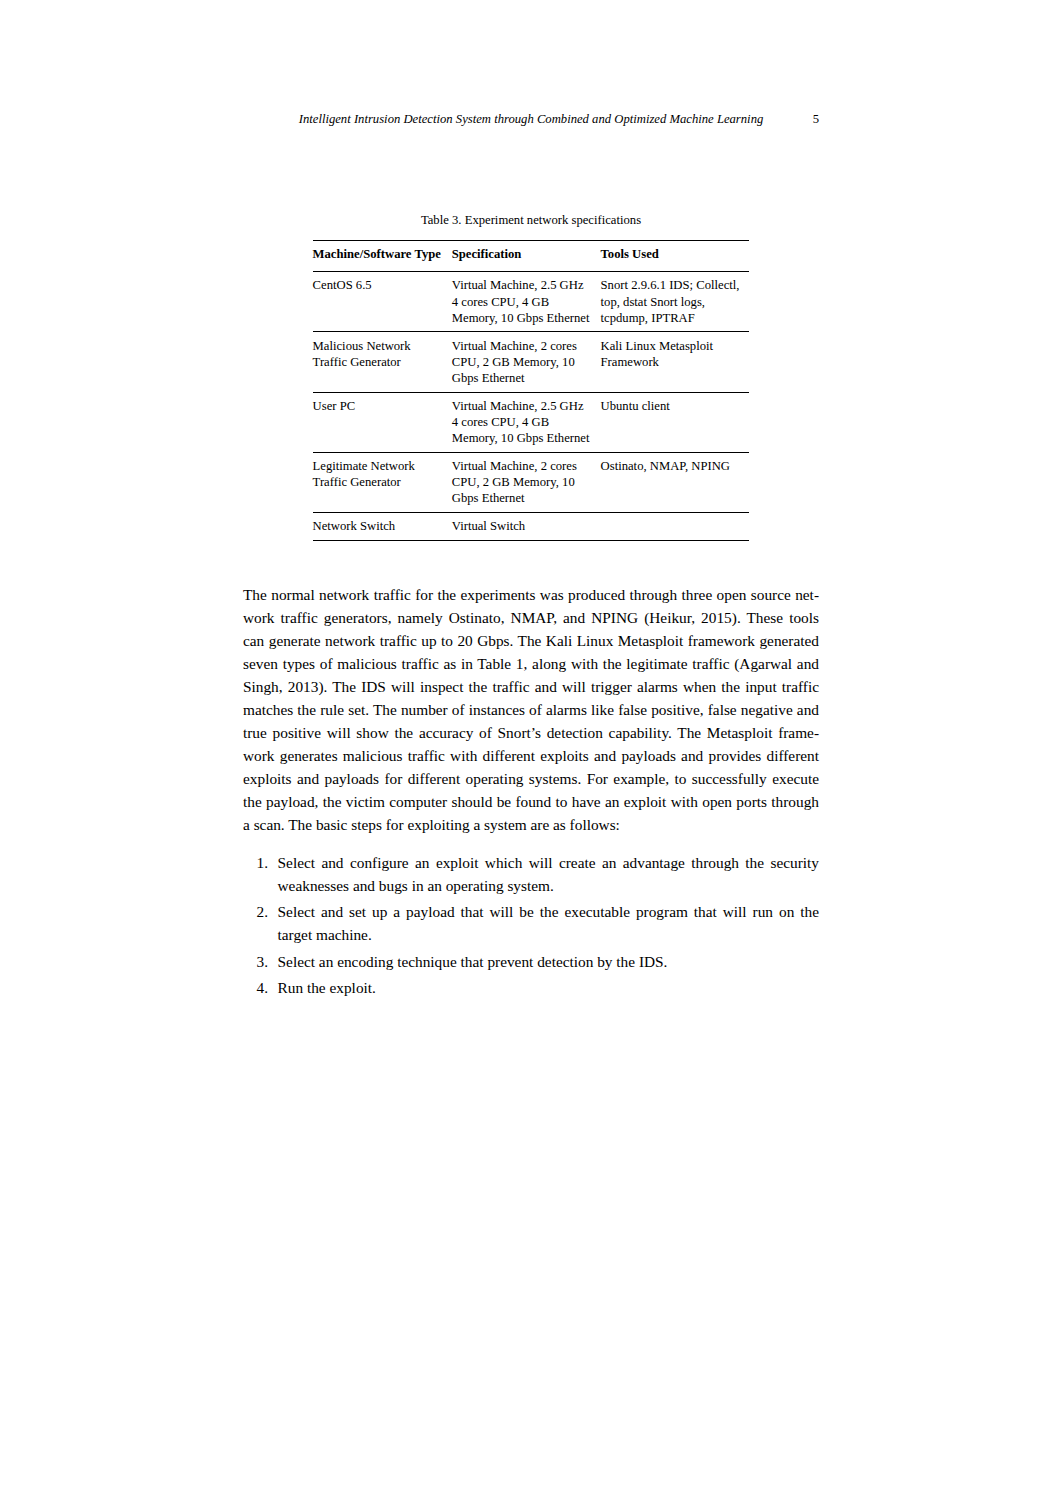Intelligent Intrusion Detection System through Combined and Optimized Machine Learning 5
Table 3. Experiment network specifications
| Machine/Software Type | Specification | Tools Used |
| --- | --- | --- |
| CentOS 6.5 | Virtual Machine, 2.5 GHz 4 cores CPU, 4 GB Memory, 10 Gbps Ethernet | Snort 2.9.6.1 IDS; Collectl, top, dstat Snort logs, tcpdump, IPTRAF |
| Malicious Network Traffic Generator | Virtual Machine, 2 cores CPU, 2 GB Memory, 10 Gbps Ethernet | Kali Linux Metasploit Framework |
| User PC | Virtual Machine, 2.5 GHz 4 cores CPU, 4 GB Memory, 10 Gbps Ethernet | Ubuntu client |
| Legitimate Network Traffic Generator | Virtual Machine, 2 cores CPU, 2 GB Memory, 10 Gbps Ethernet | Ostinato, NMAP, NPING |
| Network Switch | Virtual Switch | |
The normal network traffic for the experiments was produced through three open source network traffic generators, namely Ostinato, NMAP, and NPING (Heikur, 2015). These tools can generate network traffic up to 20 Gbps. The Kali Linux Metasploit framework generated seven types of malicious traffic as in Table 1, along with the legitimate traffic (Agarwal and Singh, 2013). The IDS will inspect the traffic and will trigger alarms when the input traffic matches the rule set. The number of instances of alarms like false positive, false negative and true positive will show the accuracy of Snort’s detection capability. The Metasploit framework generates malicious traffic with different exploits and payloads and provides different exploits and payloads for different operating systems. For example, to successfully execute the payload, the victim computer should be found to have an exploit with open ports through a scan. The basic steps for exploiting a system are as follows:
Select and configure an exploit which will create an advantage through the security weaknesses and bugs in an operating system.
Select and set up a payload that will be the executable program that will run on the target machine.
Select an encoding technique that prevent detection by the IDS.
Run the exploit.